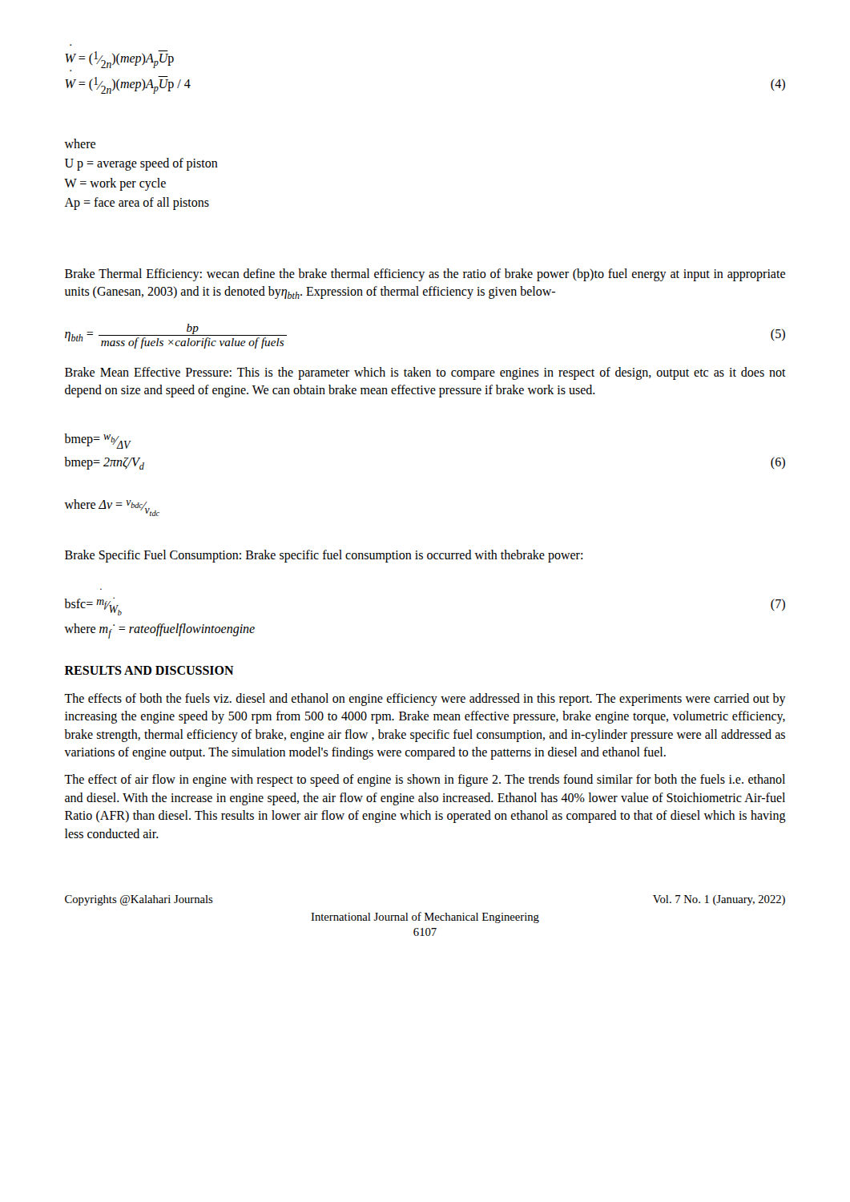W = (1⁄2n)(mep) Ap Up
W = (1⁄2n)(mep) Ap Up / 4
(4)
where
U p = average speed of piston
W = work per cycle
Ap = face area of all pistons
Brake Thermal Efficiency: wecan define the brake thermal efficiency as the ratio of brake power (bp)to fuel energy at input in appropriate units (Ganesan, 2003) and it is denoted byηbth. Expression of thermal efficiency is given below-
ηbth = bp mass of fuels ×calorific value of fuels
(5)
Brake Mean Effective Pressure: This is the parameter which is taken to compare engines in respect of design, output etc as it does not depend on size and speed of engine. We can obtain brake mean effective pressure if brake work is used.
bmep= wb⁄ΔV
bmep= 2πnζ/Vd
(6)
where Δv = vbdc⁄vtdc
Brake Specific Fuel Consumption: Brake specific fuel consumption is occurred with thebrake power:
bsfc= mf⁄Wb
(7)
where mf˙ = rateoffuelflowintoengine
RESULTS AND DISCUSSION
The effects of both the fuels viz. diesel and ethanol on engine efficiency were addressed in this report. The experiments were carried out by increasing the engine speed by 500 rpm from 500 to 4000 rpm. Brake mean effective pressure, brake engine torque, volumetric efficiency, brake strength, thermal efficiency of brake, engine air flow , brake specific fuel consumption, and in-cylinder pressure were all addressed as variations of engine output. The simulation model's findings were compared to the patterns in diesel and ethanol fuel.
The effect of air flow in engine with respect to speed of engine is shown in figure 2. The trends found similar for both the fuels i.e. ethanol and diesel. With the increase in engine speed, the air flow of engine also increased. Ethanol has 40% lower value of Stoichiometric Air-fuel Ratio (AFR) than diesel. This results in lower air flow of engine which is operated on ethanol as compared to that of diesel which is having less conducted air.
Copyrights @Kalahari Journals
Vol. 7 No. 1 (January, 2022)
International Journal of Mechanical Engineering
6107